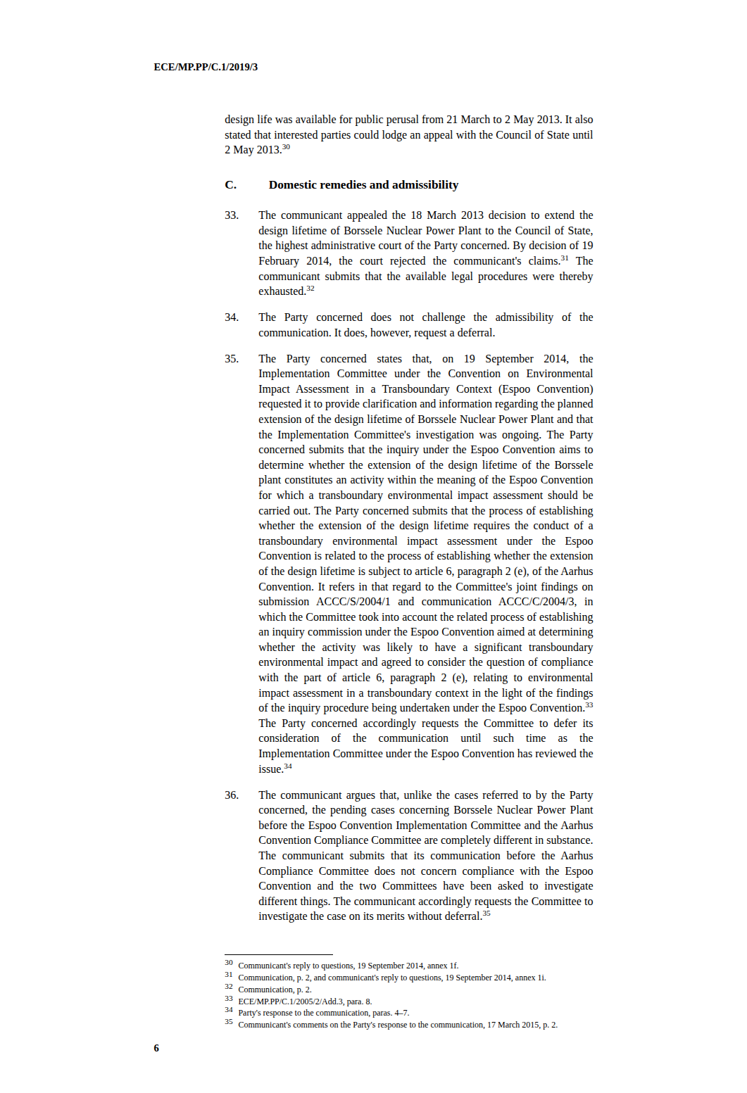ECE/MP.PP/C.1/2019/3
design life was available for public perusal from 21 March to 2 May 2013. It also stated that interested parties could lodge an appeal with the Council of State until 2 May 2013.30
C. Domestic remedies and admissibility
33.
The communicant appealed the 18 March 2013 decision to extend the design lifetime of Borssele Nuclear Power Plant to the Council of State, the highest administrative court of the Party concerned. By decision of 19 February 2014, the court rejected the communicant's claims.31 The communicant submits that the available legal procedures were thereby exhausted.32
34.
The Party concerned does not challenge the admissibility of the communication. It does, however, request a deferral.
35.
The Party concerned states that, on 19 September 2014, the Implementation Committee under the Convention on Environmental Impact Assessment in a Transboundary Context (Espoo Convention) requested it to provide clarification and information regarding the planned extension of the design lifetime of Borssele Nuclear Power Plant and that the Implementation Committee's investigation was ongoing. The Party concerned submits that the inquiry under the Espoo Convention aims to determine whether the extension of the design lifetime of the Borssele plant constitutes an activity within the meaning of the Espoo Convention for which a transboundary environmental impact assessment should be carried out. The Party concerned submits that the process of establishing whether the extension of the design lifetime requires the conduct of a transboundary environmental impact assessment under the Espoo Convention is related to the process of establishing whether the extension of the design lifetime is subject to article 6, paragraph 2 (e), of the Aarhus Convention. It refers in that regard to the Committee's joint findings on submission ACCC/S/2004/1 and communication ACCC/C/2004/3, in which the Committee took into account the related process of establishing an inquiry commission under the Espoo Convention aimed at determining whether the activity was likely to have a significant transboundary environmental impact and agreed to consider the question of compliance with the part of article 6, paragraph 2 (e), relating to environmental impact assessment in a transboundary context in the light of the findings of the inquiry procedure being undertaken under the Espoo Convention.33 The Party concerned accordingly requests the Committee to defer its consideration of the communication until such time as the Implementation Committee under the Espoo Convention has reviewed the issue.34
36.
The communicant argues that, unlike the cases referred to by the Party concerned, the pending cases concerning Borssele Nuclear Power Plant before the Espoo Convention Implementation Committee and the Aarhus Convention Compliance Committee are completely different in substance. The communicant submits that its communication before the Aarhus Compliance Committee does not concern compliance with the Espoo Convention and the two Committees have been asked to investigate different things. The communicant accordingly requests the Committee to investigate the case on its merits without deferral.35
30 Communicant's reply to questions, 19 September 2014, annex 1f.
31 Communication, p. 2, and communicant's reply to questions, 19 September 2014, annex 1i.
32 Communication, p. 2.
33 ECE/MP.PP/C.1/2005/2/Add.3, para. 8.
34 Party's response to the communication, paras. 4–7.
35 Communicant's comments on the Party's response to the communication, 17 March 2015, p. 2.
6